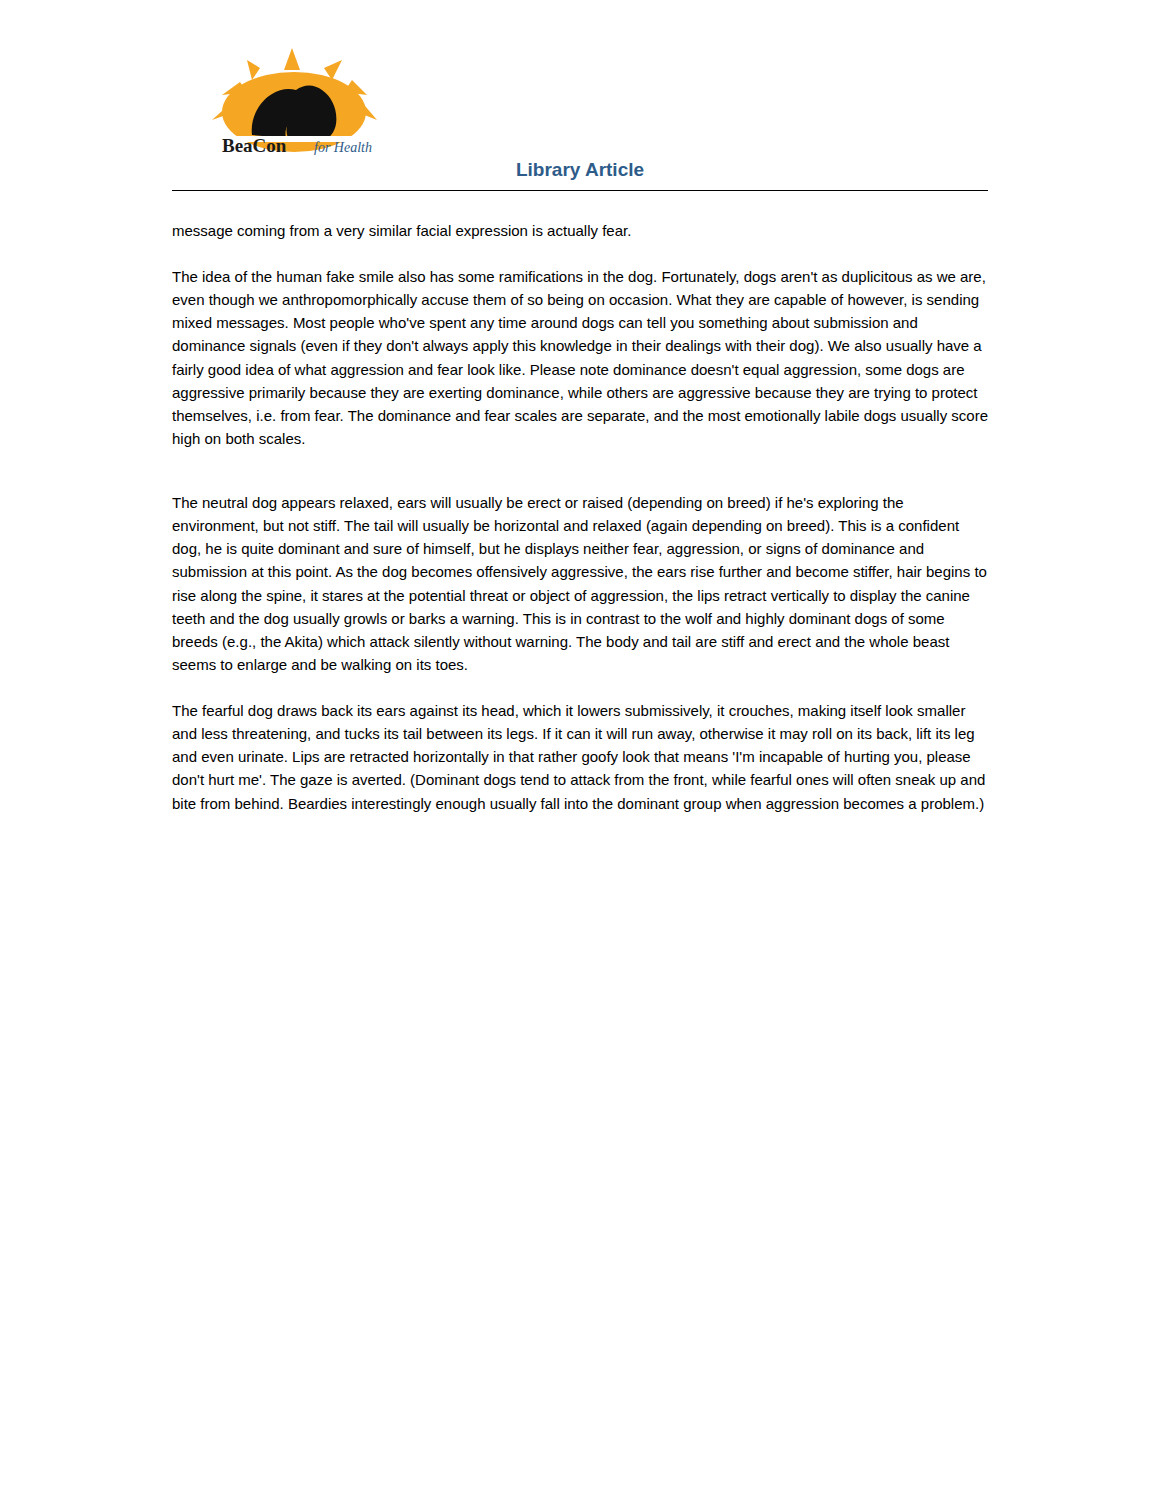BeaCon for Health The Bearded Collie Foundation for Health
Library Article
message coming from a very similar facial expression is actually fear.
The idea of the human fake smile also has some ramifications in the dog. Fortunately, dogs aren't as duplicitous as we are, even though we anthropomorphically accuse them of so being on occasion. What they are capable of however, is sending mixed messages. Most people who've spent any time around dogs can tell you something about submission and dominance signals (even if they don't always apply this knowledge in their dealings with their dog). We also usually have a fairly good idea of what aggression and fear look like. Please note dominance doesn't equal aggression, some dogs are aggressive primarily because they are exerting dominance, while others are aggressive because they are trying to protect themselves, i.e. from fear. The dominance and fear scales are separate, and the most emotionally labile dogs usually score high on both scales.
The neutral dog appears relaxed, ears will usually be erect or raised (depending on breed) if he's exploring the environment, but not stiff. The tail will usually be horizontal and relaxed (again depending on breed). This is a confident dog, he is quite dominant and sure of himself, but he displays neither fear, aggression, or signs of dominance and submission at this point. As the dog becomes offensively aggressive, the ears rise further and become stiffer, hair begins to rise along the spine, it stares at the potential threat or object of aggression, the lips retract vertically to display the canine teeth and the dog usually growls or barks a warning. This is in contrast to the wolf and highly dominant dogs of some breeds (e.g., the Akita) which attack silently without warning. The body and tail are stiff and erect and the whole beast seems to enlarge and be walking on its toes.
The fearful dog draws back its ears against its head, which it lowers submissively, it crouches, making itself look smaller and less threatening, and tucks its tail between its legs. If it can it will run away, otherwise it may roll on its back, lift its leg and even urinate. Lips are retracted horizontally in that rather goofy look that means 'I'm incapable of hurting you, please don't hurt me'. The gaze is averted. (Dominant dogs tend to attack from the front, while fearful ones will often sneak up and bite from behind. Beardies interestingly enough usually fall into the dominant group when aggression becomes a problem.)